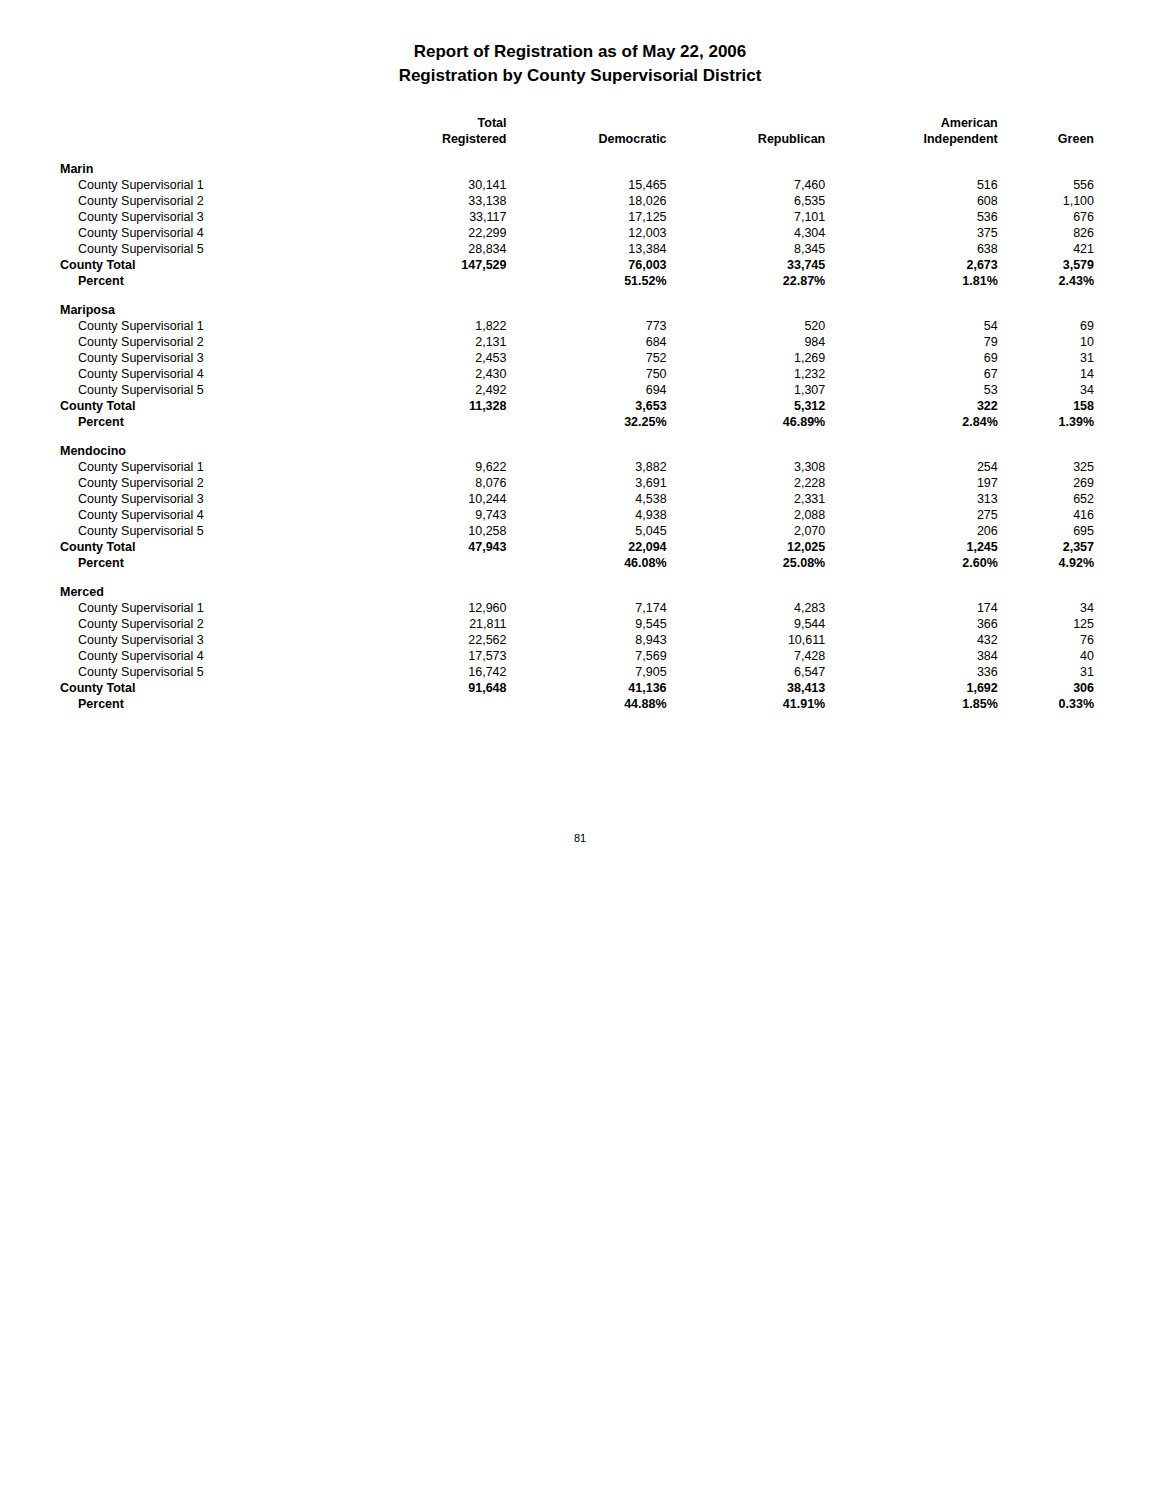Report of Registration as of May 22, 2006
Registration by County Supervisorial District
| | Total | | | American | |
| --- | --- | --- | --- | --- | --- |
| | Registered | Democratic | Republican | Independent | Green |
| Marin |
| County Supervisorial 1 | 30,141 | 15,465 | 7,460 | 516 | 556 |
| County Supervisorial 2 | 33,138 | 18,026 | 6,535 | 608 | 1,100 |
| County Supervisorial 3 | 33,117 | 17,125 | 7,101 | 536 | 676 |
| County Supervisorial 4 | 22,299 | 12,003 | 4,304 | 375 | 826 |
| County Supervisorial 5 | 28,834 | 13,384 | 8,345 | 638 | 421 |
| County Total | 147,529 | 76,003 | 33,745 | 2,673 | 3,579 |
| Percent | | 51.52% | 22.87% | 1.81% | 2.43% |
| Mariposa |
| County Supervisorial 1 | 1,822 | 773 | 520 | 54 | 69 |
| County Supervisorial 2 | 2,131 | 684 | 984 | 79 | 10 |
| County Supervisorial 3 | 2,453 | 752 | 1,269 | 69 | 31 |
| County Supervisorial 4 | 2,430 | 750 | 1,232 | 67 | 14 |
| County Supervisorial 5 | 2,492 | 694 | 1,307 | 53 | 34 |
| County Total | 11,328 | 3,653 | 5,312 | 322 | 158 |
| Percent | | 32.25% | 46.89% | 2.84% | 1.39% |
| Mendocino |
| County Supervisorial 1 | 9,622 | 3,882 | 3,308 | 254 | 325 |
| County Supervisorial 2 | 8,076 | 3,691 | 2,228 | 197 | 269 |
| County Supervisorial 3 | 10,244 | 4,538 | 2,331 | 313 | 652 |
| County Supervisorial 4 | 9,743 | 4,938 | 2,088 | 275 | 416 |
| County Supervisorial 5 | 10,258 | 5,045 | 2,070 | 206 | 695 |
| County Total | 47,943 | 22,094 | 12,025 | 1,245 | 2,357 |
| Percent | | 46.08% | 25.08% | 2.60% | 4.92% |
| Merced |
| County Supervisorial 1 | 12,960 | 7,174 | 4,283 | 174 | 34 |
| County Supervisorial 2 | 21,811 | 9,545 | 9,544 | 366 | 125 |
| County Supervisorial 3 | 22,562 | 8,943 | 10,611 | 432 | 76 |
| County Supervisorial 4 | 17,573 | 7,569 | 7,428 | 384 | 40 |
| County Supervisorial 5 | 16,742 | 7,905 | 6,547 | 336 | 31 |
| County Total | 91,648 | 41,136 | 38,413 | 1,692 | 306 |
| Percent | | 44.88% | 41.91% | 1.85% | 0.33% |
81